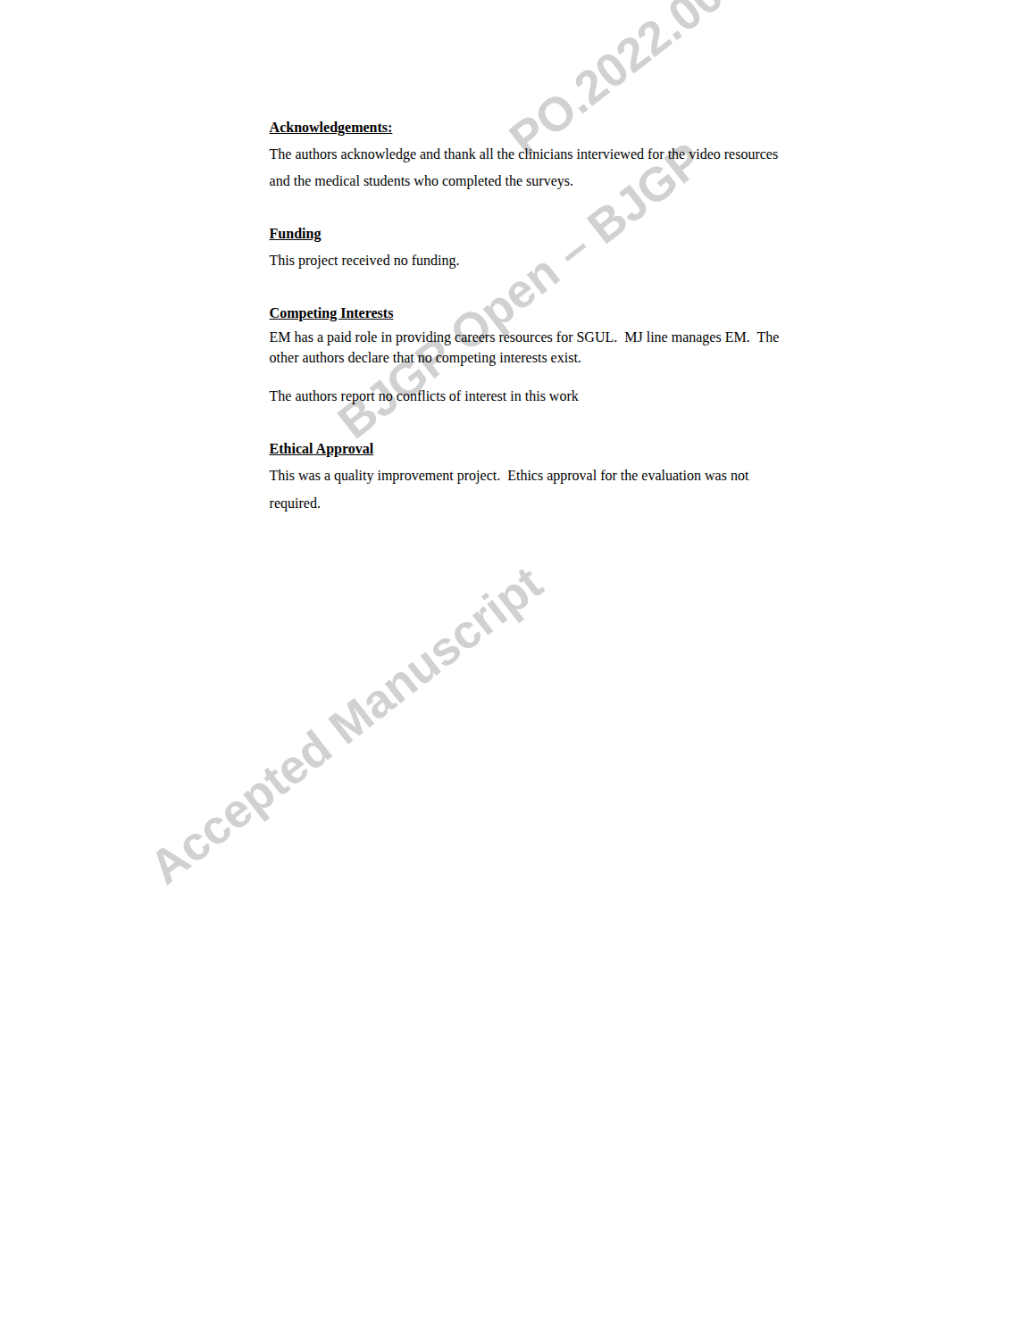PO.2022.0002
BJGP Open – BJGP
Accepted Manuscript
Acknowledgements:
The authors acknowledge and thank all the clinicians interviewed for the video resources and the medical students who completed the surveys.
Funding
This project received no funding.
Competing Interests
EM has a paid role in providing careers resources for SGUL. MJ line manages EM. The other authors declare that no competing interests exist.
The authors report no conflicts of interest in this work
Ethical Approval
This was a quality improvement project. Ethics approval for the evaluation was not required.